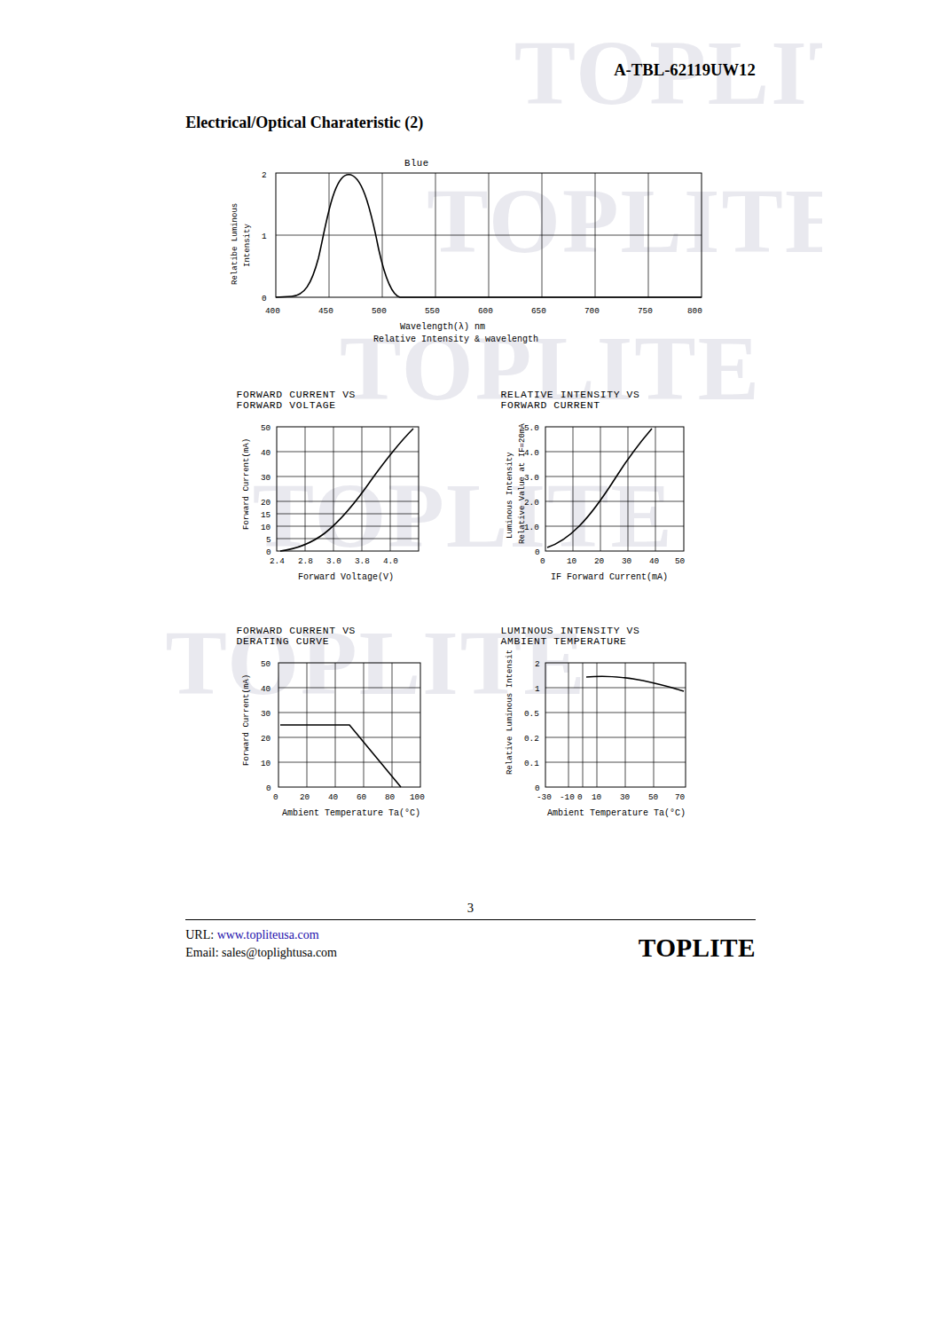TOPLITE TOPLITE TOPLITE TOPLITE TOPLITE
A-TBL-62119UW12
Electrical/Optical Charateristic (2)
Blue Relatibe Luminous Intensity 2 1 0 400 450 500 550 600 650 700 750 800 Wavelength(λ) nm Relative Intensity & wavelength
ROW 1: IF vs VF | Relative Intensity vs IF
FORWARD CURRENT VS FORWARD VOLTAGE
Forward Current(mA) 50 40 30 20 15 10 5 0 2.4 2.8 3.0 3.8 4.0 Forward Voltage(V)
RELATIVE INTENSITY VS FORWARD CURRENT
Luminous Intensity Relative Value at IF=20mA 5.0 4.0 3.0 2.0 1.0 0 0 10 20 30 40 50 IF Forward Current(mA)
ROW 2: Derating curve | Luminous intensity vs Ta
FORWARD CURRENT VS DERATING CURVE
Forward Current(mA) 50 40 30 20 10 0 0 20 40 60 80 100 Ambient Temperature Ta(°C)
LUMINOUS INTENSITY VS AMBIENT TEMPERATURE
Relative Luminous Intensity 2 1 0.5 0.2 0.1 0 -30 -10 0 10 30 50 70 Ambient Temperature Ta(°C)
3
URL: www.topliteusa.com
Email: sales@toplightusa.com
TOPLITE